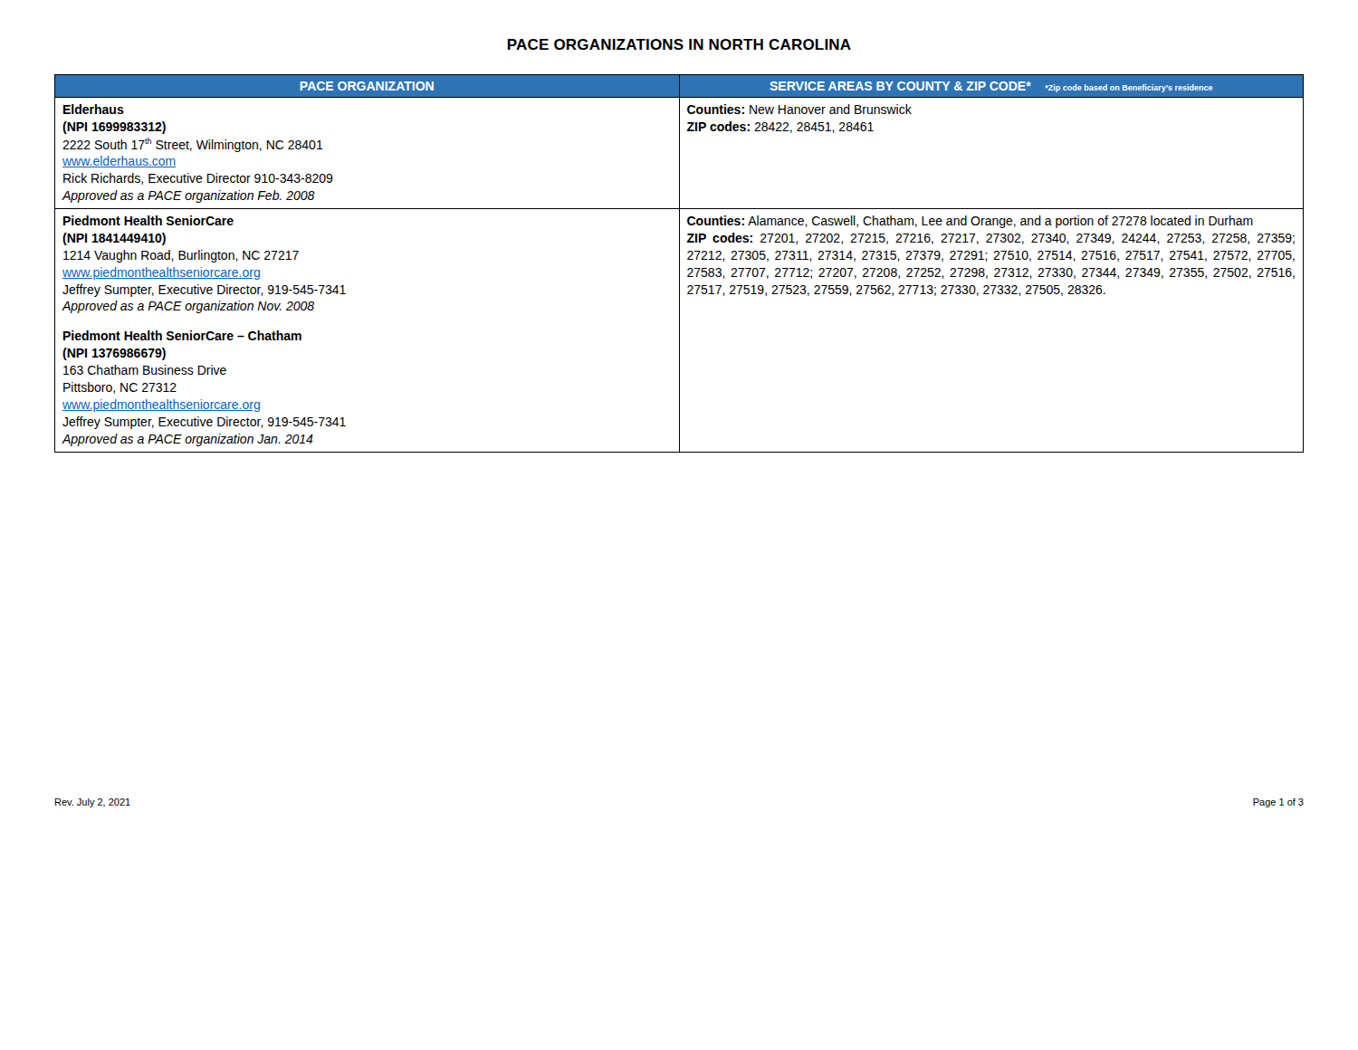PACE ORGANIZATIONS IN NORTH CAROLINA
| PACE ORGANIZATION | SERVICE AREAS BY COUNTY & ZIP CODE* *Zip code based on Beneficiary’s residence |
| --- | --- |
| Elderhaus (NPI 1699983312) 2222 South 17 th Street, Wilmington, NC 28401 www.elderhaus.com Rick Richards, Executive Director 910-343-8209 Approved as a PACE organization Feb. 2008 | Counties: New Hanover and Brunswick ZIP codes: 28422, 28451, 28461 |
| Piedmont Health SeniorCare (NPI 1841449410) 1214 Vaughn Road, Burlington, NC 27217 www.piedmonthealthseniorcare.org Jeffrey Sumpter, Executive Director, 919-545-7341 Approved as a PACE organization Nov. 2008 Piedmont Health SeniorCare – Chatham (NPI 1376986679) 163 Chatham Business Drive Pittsboro, NC 27312 www.piedmonthealthseniorcare.org Jeffrey Sumpter, Executive Director, 919-545-7341 Approved as a PACE organization Jan. 2014 | Counties: Alamance, Caswell, Chatham, Lee and Orange, and a portion of 27278 located in Durham ZIP codes: 27201, 27202, 27215, 27216, 27217, 27302, 27340, 27349, 24244, 27253, 27258, 27359; 27212, 27305, 27311, 27314, 27315, 27379, 27291; 27510, 27514, 27516, 27517, 27541, 27572, 27705, 27583, 27707, 27712; 27207, 27208, 27252, 27298, 27312, 27330, 27344, 27349, 27355, 27502, 27516, 27517, 27519, 27523, 27559, 27562, 27713; 27330, 27332, 27505, 28326. |
Rev. July 2, 2021 Page 1 of 3